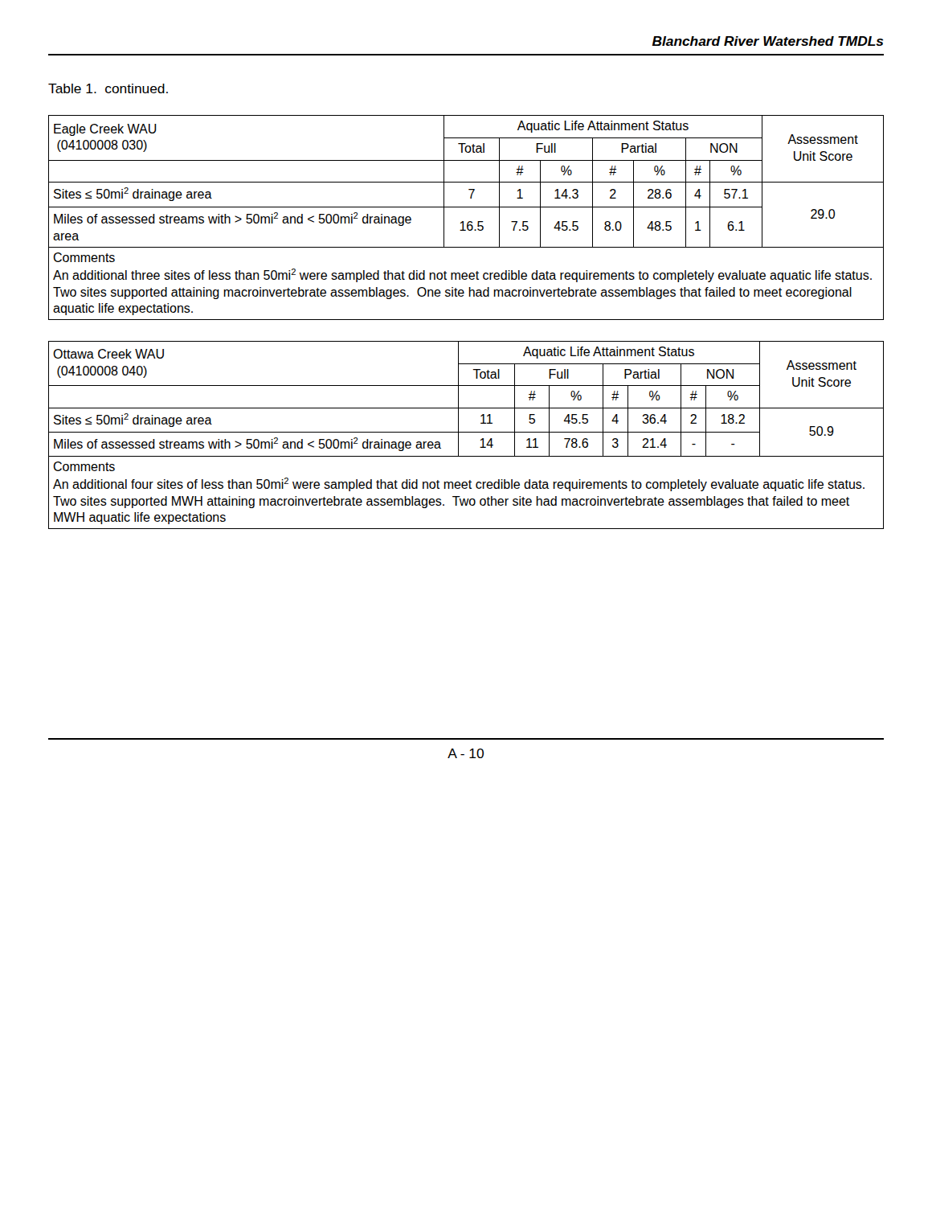Blanchard River Watershed TMDLs
Table 1. continued.
| Eagle Creek WAU (04100008 030) | Aquatic Life Attainment Status | Assessment Unit Score |
| Total | Full | Partial | NON |
| | | # | % | # | % | # | % |
| Sites ≤ 50mi 2 drainage area | 7 | 1 | 14.3 | 2 | 28.6 | 4 | 57.1 | 29.0 |
| Miles of assessed streams with > 50mi 2 and < 500mi 2 drainage area | 16.5 | 7.5 | 45.5 | 8.0 | 48.5 | 1 | 6.1 |
| Comments An additional three sites of less than 50mi 2 were sampled that did not meet credible data requirements to completely evaluate aquatic life status. Two sites supported attaining macroinvertebrate assemblages. One site had macroinvertebrate assemblages that failed to meet ecoregional aquatic life expectations. |
| Ottawa Creek WAU (04100008 040) | Aquatic Life Attainment Status | Assessment Unit Score |
| Total | Full | Partial | NON |
| | | # | % | # | % | # | % |
| Sites ≤ 50mi 2 drainage area | 11 | 5 | 45.5 | 4 | 36.4 | 2 | 18.2 | 50.9 |
| Miles of assessed streams with > 50mi 2 and < 500mi 2 drainage area | 14 | 11 | 78.6 | 3 | 21.4 | - | - |
| Comments An additional four sites of less than 50mi 2 were sampled that did not meet credible data requirements to completely evaluate aquatic life status. Two sites supported MWH attaining macroinvertebrate assemblages. Two other site had macroinvertebrate assemblages that failed to meet MWH aquatic life expectations |
A - 10